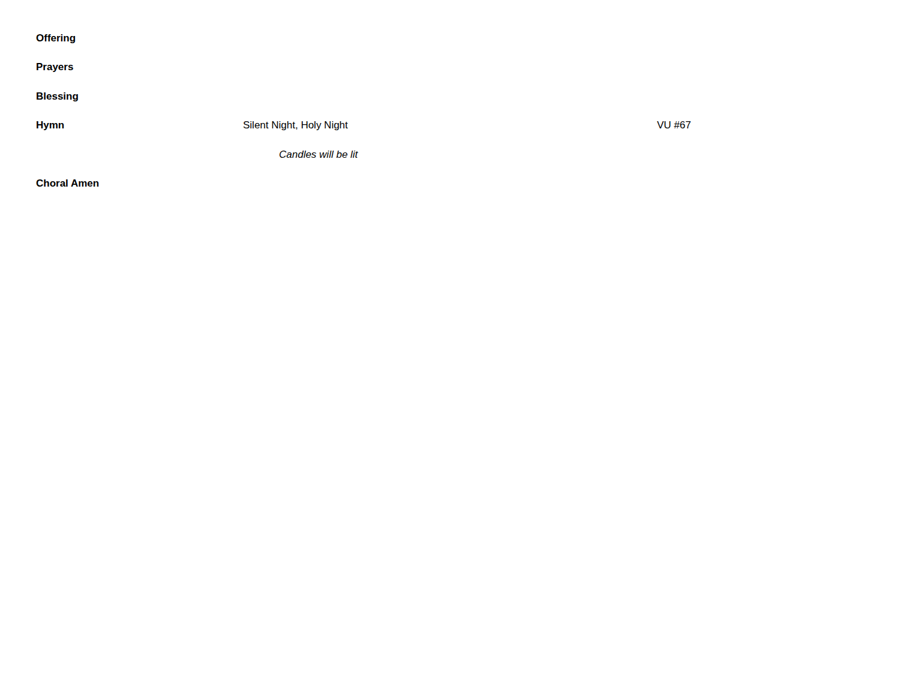| Offering | | |
| Prayers | | |
| Blessing | | |
| Hymn | Silent Night, Holy Night | VU #67 |
| | Candles will be lit | |
| Choral Amen | | |